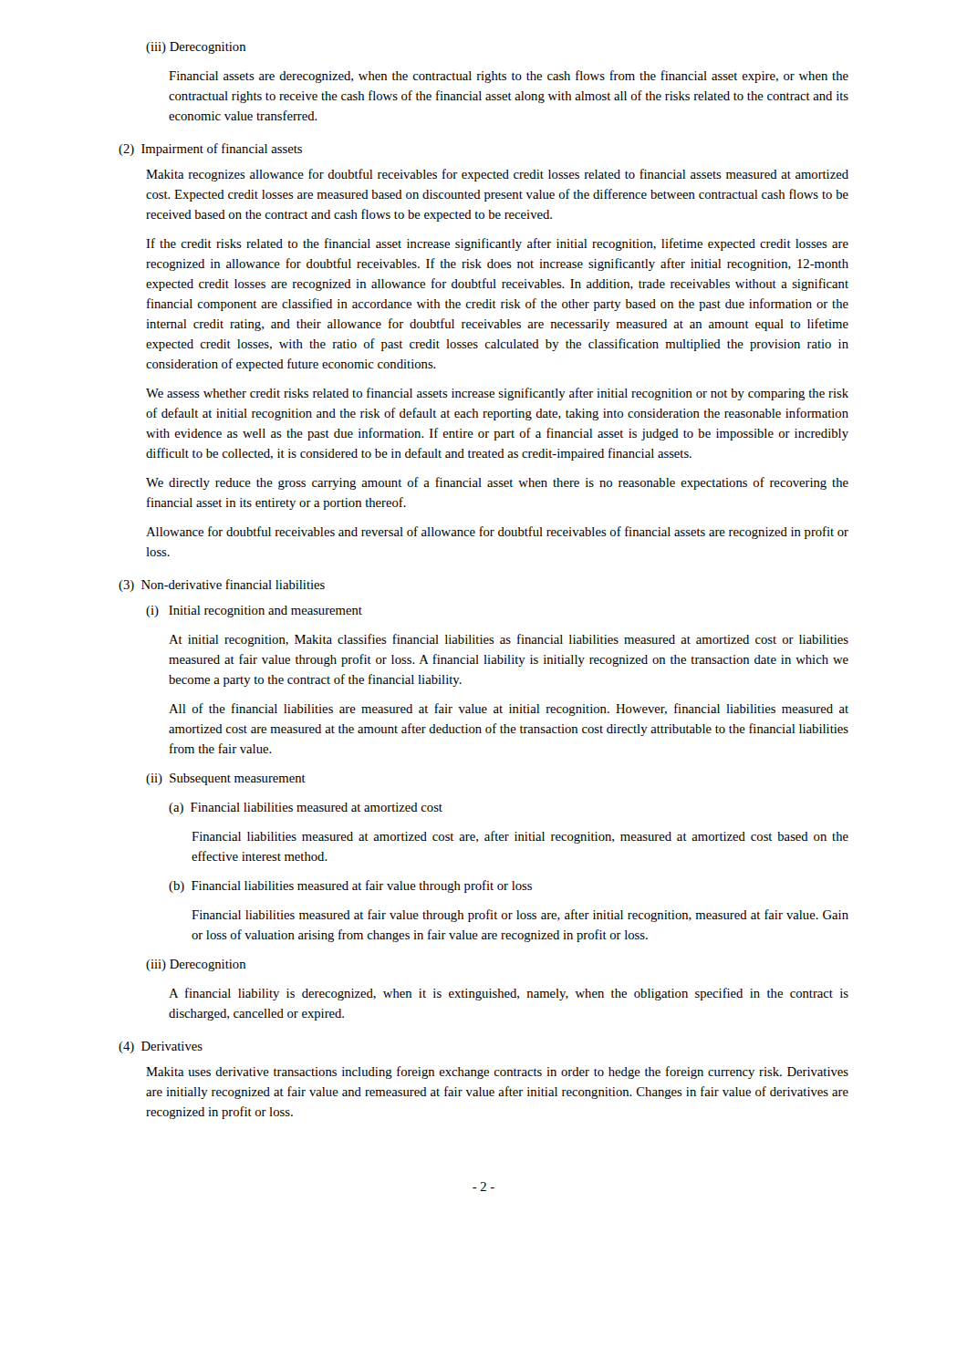(iii) Derecognition
Financial assets are derecognized, when the contractual rights to the cash flows from the financial asset expire, or when the contractual rights to receive the cash flows of the financial asset along with almost all of the risks related to the contract and its economic value transferred.
(2) Impairment of financial assets
Makita recognizes allowance for doubtful receivables for expected credit losses related to financial assets measured at amortized cost. Expected credit losses are measured based on discounted present value of the difference between contractual cash flows to be received based on the contract and cash flows to be expected to be received.
If the credit risks related to the financial asset increase significantly after initial recognition, lifetime expected credit losses are recognized in allowance for doubtful receivables. If the risk does not increase significantly after initial recognition, 12-month expected credit losses are recognized in allowance for doubtful receivables. In addition, trade receivables without a significant financial component are classified in accordance with the credit risk of the other party based on the past due information or the internal credit rating, and their allowance for doubtful receivables are necessarily measured at an amount equal to lifetime expected credit losses, with the ratio of past credit losses calculated by the classification multiplied the provision ratio in consideration of expected future economic conditions.
We assess whether credit risks related to financial assets increase significantly after initial recognition or not by comparing the risk of default at initial recognition and the risk of default at each reporting date, taking into consideration the reasonable information with evidence as well as the past due information. If entire or part of a financial asset is judged to be impossible or incredibly difficult to be collected, it is considered to be in default and treated as credit-impaired financial assets.
We directly reduce the gross carrying amount of a financial asset when there is no reasonable expectations of recovering the financial asset in its entirety or a portion thereof.
Allowance for doubtful receivables and reversal of allowance for doubtful receivables of financial assets are recognized in profit or loss.
(3) Non-derivative financial liabilities
(i) Initial recognition and measurement
At initial recognition, Makita classifies financial liabilities as financial liabilities measured at amortized cost or liabilities measured at fair value through profit or loss. A financial liability is initially recognized on the transaction date in which we become a party to the contract of the financial liability.
All of the financial liabilities are measured at fair value at initial recognition. However, financial liabilities measured at amortized cost are measured at the amount after deduction of the transaction cost directly attributable to the financial liabilities from the fair value.
(ii) Subsequent measurement
(a) Financial liabilities measured at amortized cost
Financial liabilities measured at amortized cost are, after initial recognition, measured at amortized cost based on the effective interest method.
(b) Financial liabilities measured at fair value through profit or loss
Financial liabilities measured at fair value through profit or loss are, after initial recognition, measured at fair value. Gain or loss of valuation arising from changes in fair value are recognized in profit or loss.
(iii) Derecognition
A financial liability is derecognized, when it is extinguished, namely, when the obligation specified in the contract is discharged, cancelled or expired.
(4) Derivatives
Makita uses derivative transactions including foreign exchange contracts in order to hedge the foreign currency risk. Derivatives are initially recognized at fair value and remeasured at fair value after initial recongnition. Changes in fair value of derivatives are recognized in profit or loss.
- 2 -